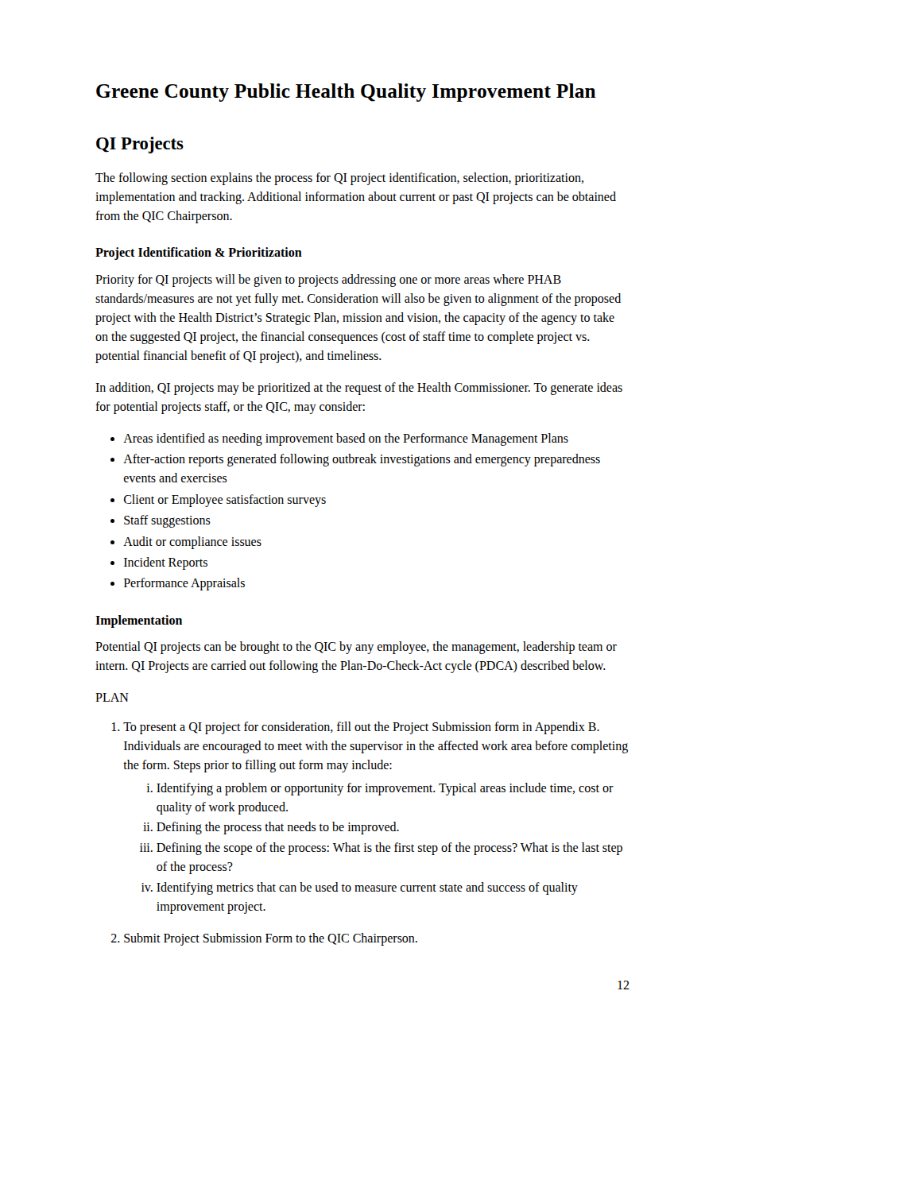Greene County Public Health Quality Improvement Plan
QI Projects
The following section explains the process for QI project identification, selection, prioritization, implementation and tracking. Additional information about current or past QI projects can be obtained from the QIC Chairperson.
Project Identification & Prioritization
Priority for QI projects will be given to projects addressing one or more areas where PHAB standards/measures are not yet fully met. Consideration will also be given to alignment of the proposed project with the Health District’s Strategic Plan, mission and vision, the capacity of the agency to take on the suggested QI project, the financial consequences (cost of staff time to complete project vs. potential financial benefit of QI project), and timeliness.
In addition, QI projects may be prioritized at the request of the Health Commissioner. To generate ideas for potential projects staff, or the QIC, may consider:
Areas identified as needing improvement based on the Performance Management Plans
After-action reports generated following outbreak investigations and emergency preparedness events and exercises
Client or Employee satisfaction surveys
Staff suggestions
Audit or compliance issues
Incident Reports
Performance Appraisals
Implementation
Potential QI projects can be brought to the QIC by any employee, the management, leadership team or intern. QI Projects are carried out following the Plan-Do-Check-Act cycle (PDCA) described below.
PLAN
To present a QI project for consideration, fill out the Project Submission form in Appendix B. Individuals are encouraged to meet with the supervisor in the affected work area before completing the form. Steps prior to filling out form may include:
Identifying a problem or opportunity for improvement. Typical areas include time, cost or quality of work produced.
Defining the process that needs to be improved.
Defining the scope of the process: What is the first step of the process? What is the last step of the process?
Identifying metrics that can be used to measure current state and success of quality improvement project.
Submit Project Submission Form to the QIC Chairperson.
12